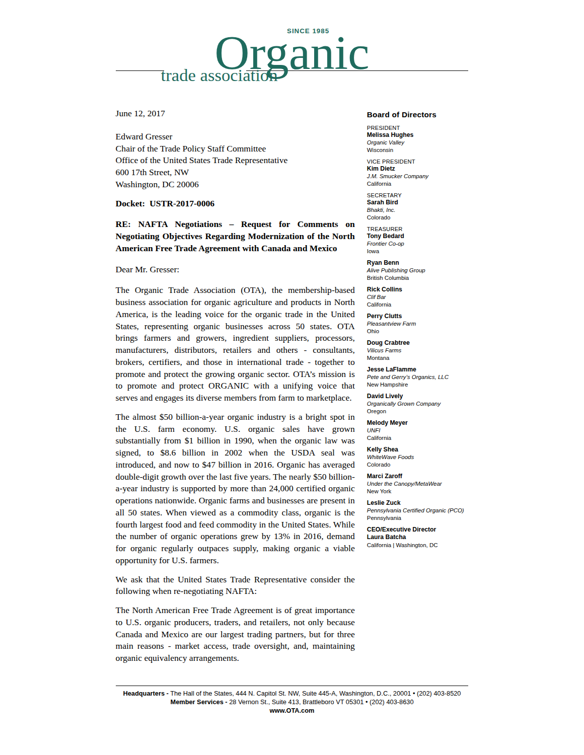SINCE 1985 Organic trade association
June 12, 2017
Edward Gresser
Chair of the Trade Policy Staff Committee
Office of the United States Trade Representative
600 17th Street, NW
Washington, DC 20006
Docket: USTR-2017-0006
RE: NAFTA Negotiations – Request for Comments on Negotiating Objectives Regarding Modernization of the North American Free Trade Agreement with Canada and Mexico
Dear Mr. Gresser:
The Organic Trade Association (OTA), the membership-based business association for organic agriculture and products in North America, is the leading voice for the organic trade in the United States, representing organic businesses across 50 states. OTA brings farmers and growers, ingredient suppliers, processors, manufacturers, distributors, retailers and others - consultants, brokers, certifiers, and those in international trade - together to promote and protect the growing organic sector. OTA’s mission is to promote and protect ORGANIC with a unifying voice that serves and engages its diverse members from farm to marketplace.
The almost $50 billion-a-year organic industry is a bright spot in the U.S. farm economy. U.S. organic sales have grown substantially from $1 billion in 1990, when the organic law was signed, to $8.6 billion in 2002 when the USDA seal was introduced, and now to $47 billion in 2016. Organic has averaged double-digit growth over the last five years. The nearly $50 billion-a-year industry is supported by more than 24,000 certified organic operations nationwide. Organic farms and businesses are present in all 50 states. When viewed as a commodity class, organic is the fourth largest food and feed commodity in the United States. While the number of organic operations grew by 13% in 2016, demand for organic regularly outpaces supply, making organic a viable opportunity for U.S. farmers.
We ask that the United States Trade Representative consider the following when re-negotiating NAFTA:
The North American Free Trade Agreement is of great importance to U.S. organic producers, traders, and retailers, not only because Canada and Mexico are our largest trading partners, but for three main reasons - market access, trade oversight, and, maintaining organic equivalency arrangements.
Board of Directors
PRESIDENT
Melissa Hughes
Organic Valley
Wisconsin
VICE PRESIDENT
Kim Dietz
J.M. Smucker Company
California
SECRETARY
Sarah Bird
Bhakti, Inc.
Colorado
TREASURER
Tony Bedard
Frontier Co-op
Iowa
Ryan Benn
Alive Publishing Group
British Columbia
Rick Collins
Clif Bar
California
Perry Clutts
Pleasantview Farm
Ohio
Doug Crabtree
Vilicus Farms
Montana
Jesse LaFlamme
Pete and Gerry’s Organics, LLC
New Hampshire
David Lively
Organically Grown Company
Oregon
Melody Meyer
UNFI
California
Kelly Shea
WhiteWave Foods
Colorado
Marci Zaroff
Under the Canopy/MetaWear
New York
Leslie Zuck
Pennsylvania Certified Organic (PCO)
Pennsylvania
CEO/Executive Director
Laura Batcha
California | Washington, DC
Headquarters - The Hall of the States, 444 N. Capitol St. NW, Suite 445-A, Washington, D.C., 20001 • (202) 403-8520
Member Services - 28 Vernon St., Suite 413, Brattleboro VT 05301 • (202) 403-8630
www.OTA.com